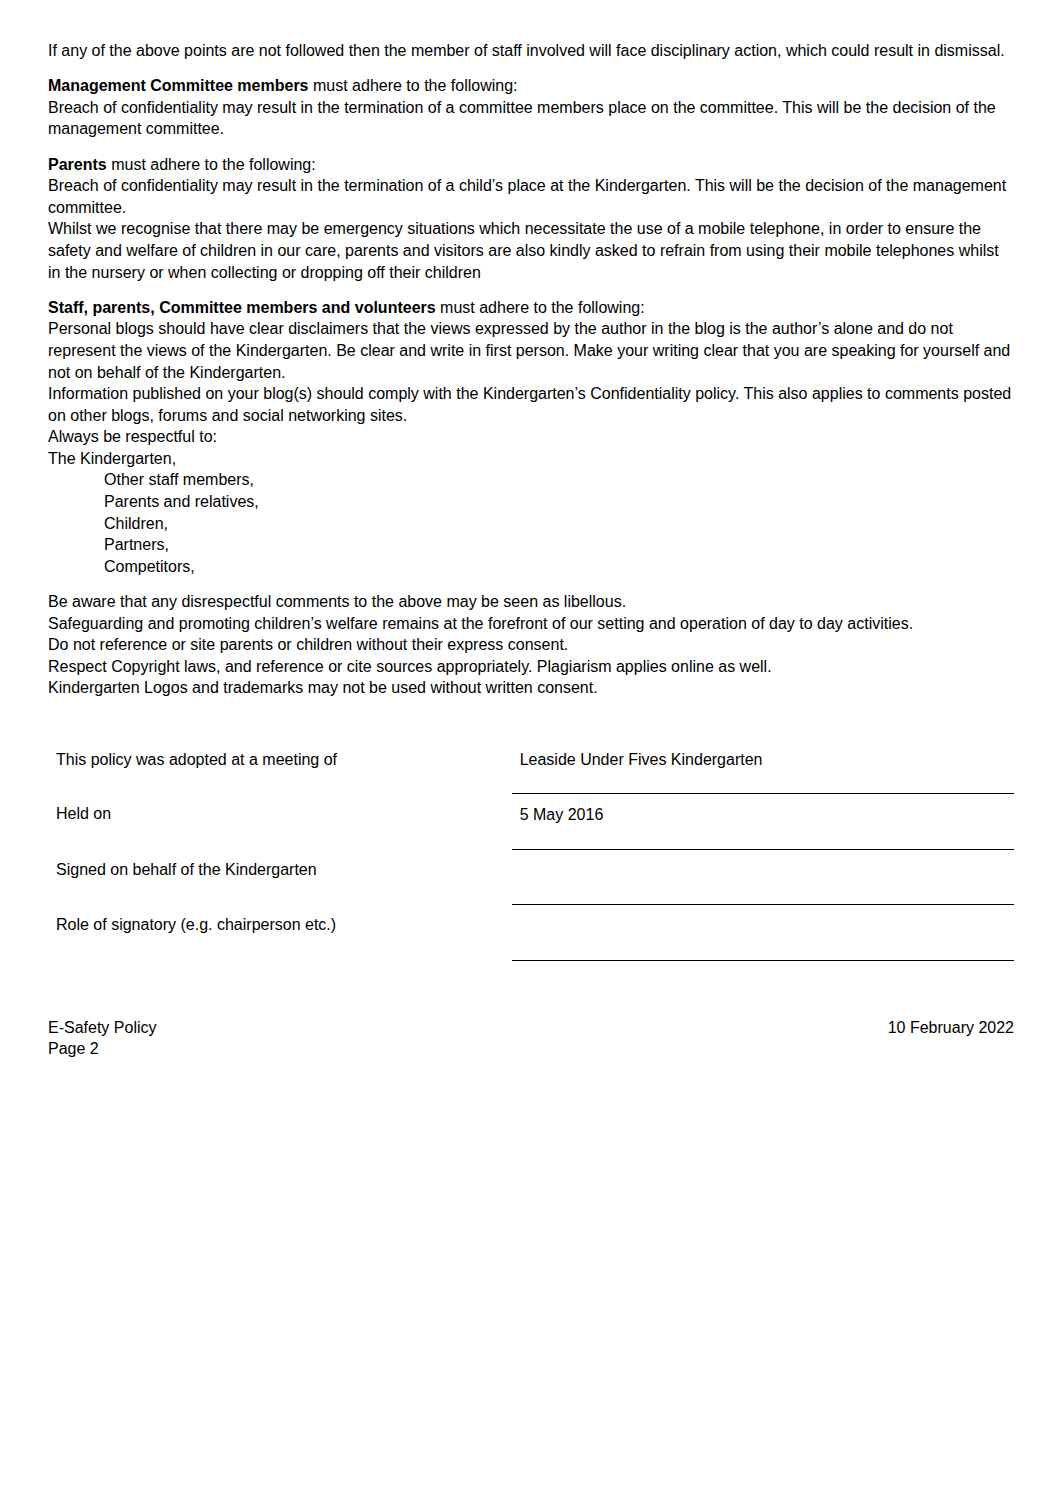If any of the above points are not followed then the member of staff involved will face disciplinary action, which could result in dismissal.
Management Committee members must adhere to the following:
Breach of confidentiality may result in the termination of a committee members place on the committee. This will be the decision of the management committee.
Parents must adhere to the following:
Breach of confidentiality may result in the termination of a child’s place at the Kindergarten. This will be the decision of the management committee.
Whilst we recognise that there may be emergency situations which necessitate the use of a mobile telephone, in order to ensure the safety and welfare of children in our care, parents and visitors are also kindly asked to refrain from using their mobile telephones whilst in the nursery or when collecting or dropping off their children
Staff, parents, Committee members and volunteers must adhere to the following:
Personal blogs should have clear disclaimers that the views expressed by the author in the blog is the author’s alone and do not represent the views of the Kindergarten. Be clear and write in first person. Make your writing clear that you are speaking for yourself and not on behalf of the Kindergarten.
Information published on your blog(s) should comply with the Kindergarten’s Confidentiality policy. This also applies to comments posted on other blogs, forums and social networking sites.
Always be respectful to:
The Kindergarten,
Other staff members,
Parents and relatives,
Children,
Partners,
Competitors,
Be aware that any disrespectful comments to the above may be seen as libellous.
Safeguarding and promoting children’s welfare remains at the forefront of our setting and operation of day to day activities.
Do not reference or site parents or children without their express consent.
Respect Copyright laws, and reference or cite sources appropriately. Plagiarism applies online as well.
Kindergarten Logos and trademarks may not be used without written consent.
| This policy was adopted at a meeting of | Leaside Under Fives Kindergarten |
| Held on | 5 May 2016 |
| Signed on behalf of the Kindergarten | |
| Role of signatory (e.g. chairperson etc.) | |
E-Safety Policy
Page 2
10 February 2022